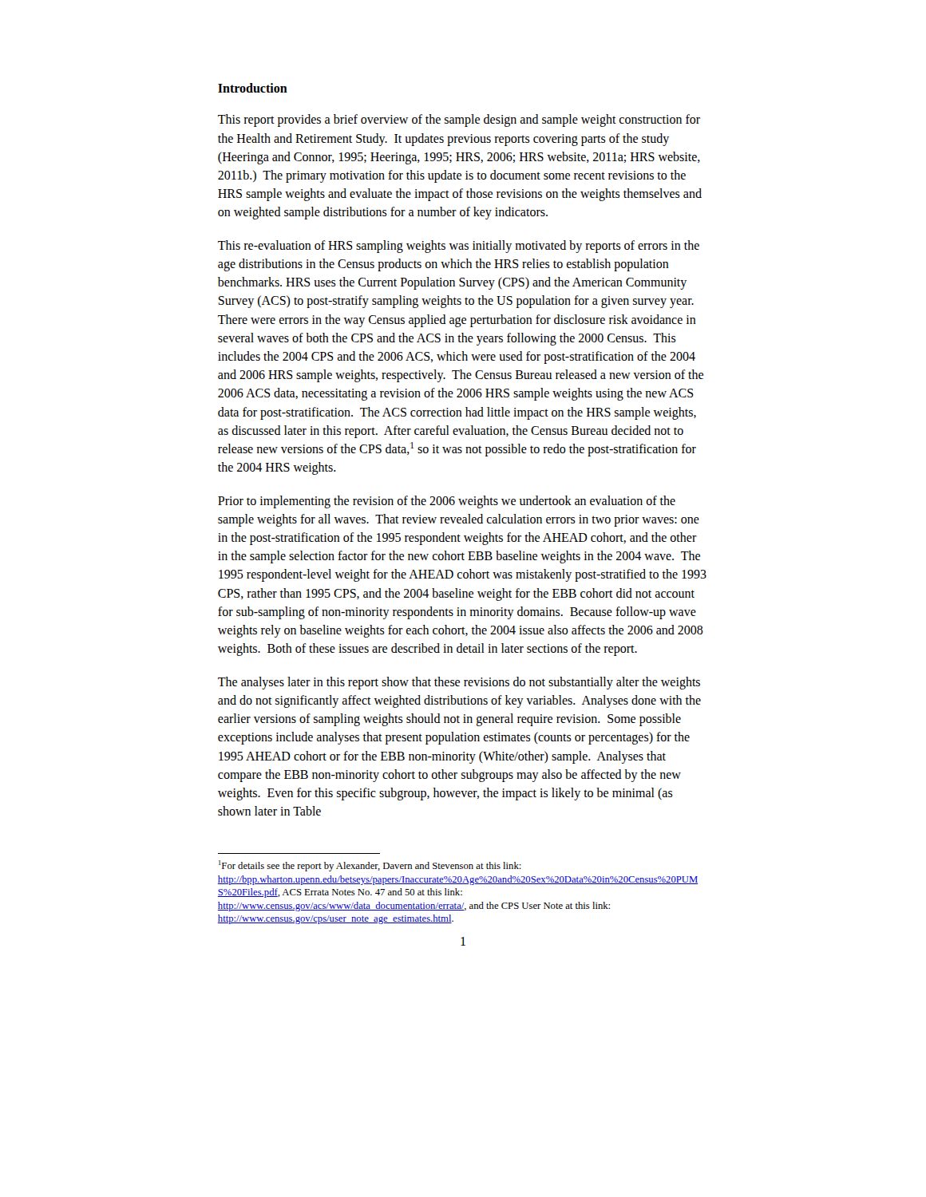Introduction
This report provides a brief overview of the sample design and sample weight construction for the Health and Retirement Study. It updates previous reports covering parts of the study (Heeringa and Connor, 1995; Heeringa, 1995; HRS, 2006; HRS website, 2011a; HRS website, 2011b.) The primary motivation for this update is to document some recent revisions to the HRS sample weights and evaluate the impact of those revisions on the weights themselves and on weighted sample distributions for a number of key indicators.
This re-evaluation of HRS sampling weights was initially motivated by reports of errors in the age distributions in the Census products on which the HRS relies to establish population benchmarks. HRS uses the Current Population Survey (CPS) and the American Community Survey (ACS) to post-stratify sampling weights to the US population for a given survey year. There were errors in the way Census applied age perturbation for disclosure risk avoidance in several waves of both the CPS and the ACS in the years following the 2000 Census. This includes the 2004 CPS and the 2006 ACS, which were used for post-stratification of the 2004 and 2006 HRS sample weights, respectively. The Census Bureau released a new version of the 2006 ACS data, necessitating a revision of the 2006 HRS sample weights using the new ACS data for post-stratification. The ACS correction had little impact on the HRS sample weights, as discussed later in this report. After careful evaluation, the Census Bureau decided not to release new versions of the CPS data,1 so it was not possible to redo the post-stratification for the 2004 HRS weights.
Prior to implementing the revision of the 2006 weights we undertook an evaluation of the sample weights for all waves. That review revealed calculation errors in two prior waves: one in the post-stratification of the 1995 respondent weights for the AHEAD cohort, and the other in the sample selection factor for the new cohort EBB baseline weights in the 2004 wave. The 1995 respondent-level weight for the AHEAD cohort was mistakenly post-stratified to the 1993 CPS, rather than 1995 CPS, and the 2004 baseline weight for the EBB cohort did not account for sub-sampling of non-minority respondents in minority domains. Because follow-up wave weights rely on baseline weights for each cohort, the 2004 issue also affects the 2006 and 2008 weights. Both of these issues are described in detail in later sections of the report.
The analyses later in this report show that these revisions do not substantially alter the weights and do not significantly affect weighted distributions of key variables. Analyses done with the earlier versions of sampling weights should not in general require revision. Some possible exceptions include analyses that present population estimates (counts or percentages) for the 1995 AHEAD cohort or for the EBB non-minority (White/other) sample. Analyses that compare the EBB non-minority cohort to other subgroups may also be affected by the new weights. Even for this specific subgroup, however, the impact is likely to be minimal (as shown later in Table
1For details see the report by Alexander, Davern and Stevenson at this link:
http://bpp.wharton.upenn.edu/betseys/papers/Inaccurate%20Age%20and%20Sex%20Data%20in%20Census%20PUMS%20Files.pdf, ACS Errata Notes No. 47 and 50 at this link:
http://www.census.gov/acs/www/data_documentation/errata/, and the CPS User Note at this link:
http://www.census.gov/cps/user_note_age_estimates.html.
1